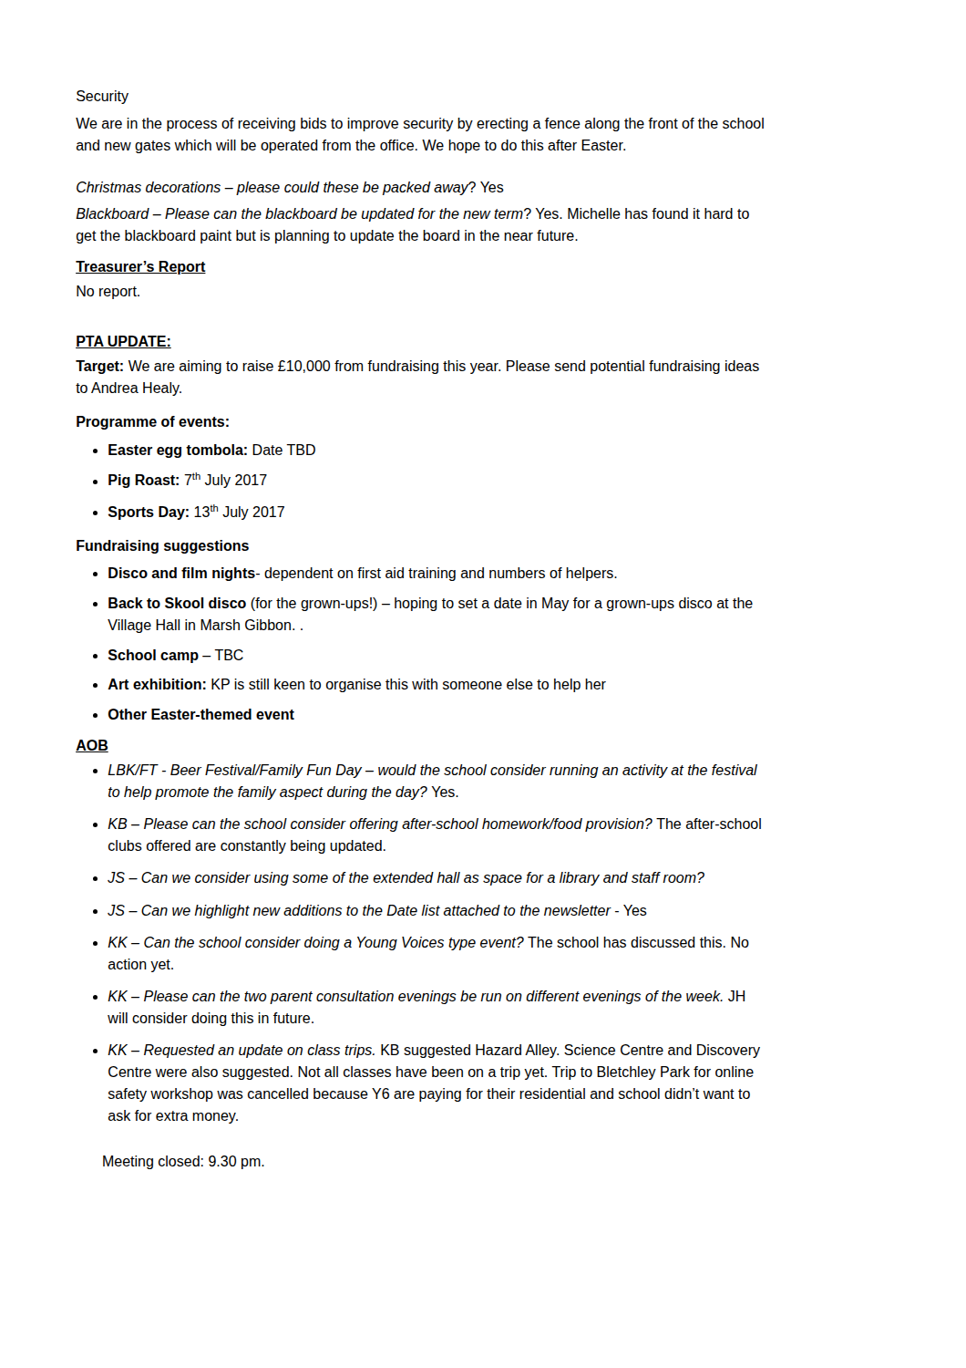Security
We are in the process of receiving bids to improve security by erecting a fence along the front of the school and new gates which will be operated from the office. We hope to do this after Easter.
Christmas decorations – please could these be packed away? Yes
Blackboard – Please can the blackboard be updated for the new term? Yes. Michelle has found it hard to get the blackboard paint but is planning to update the board in the near future.
Treasurer’s Report
No report.
PTA UPDATE:
Target: We are aiming to raise £10,000 from fundraising this year. Please send potential fundraising ideas to Andrea Healy.
Programme of events:
Easter egg tombola: Date TBD
Pig Roast: 7th July 2017
Sports Day: 13th July 2017
Fundraising suggestions
Disco and film nights- dependent on first aid training and numbers of helpers.
Back to Skool disco (for the grown-ups!) – hoping to set a date in May for a grown-ups disco at the Village Hall in Marsh Gibbon. .
School camp – TBC
Art exhibition: KP is still keen to organise this with someone else to help her
Other Easter-themed event
AOB
LBK/FT - Beer Festival/Family Fun Day – would the school consider running an activity at the festival to help promote the family aspect during the day? Yes.
KB – Please can the school consider offering after-school homework/food provision? The after-school clubs offered are constantly being updated.
JS – Can we consider using some of the extended hall as space for a library and staff room?
JS – Can we highlight new additions to the Date list attached to the newsletter - Yes
KK – Can the school consider doing a Young Voices type event? The school has discussed this. No action yet.
KK – Please can the two parent consultation evenings be run on different evenings of the week. JH will consider doing this in future.
KK – Requested an update on class trips. KB suggested Hazard Alley. Science Centre and Discovery Centre were also suggested. Not all classes have been on a trip yet. Trip to Bletchley Park for online safety workshop was cancelled because Y6 are paying for their residential and school didn’t want to ask for extra money.
Meeting closed: 9.30 pm.